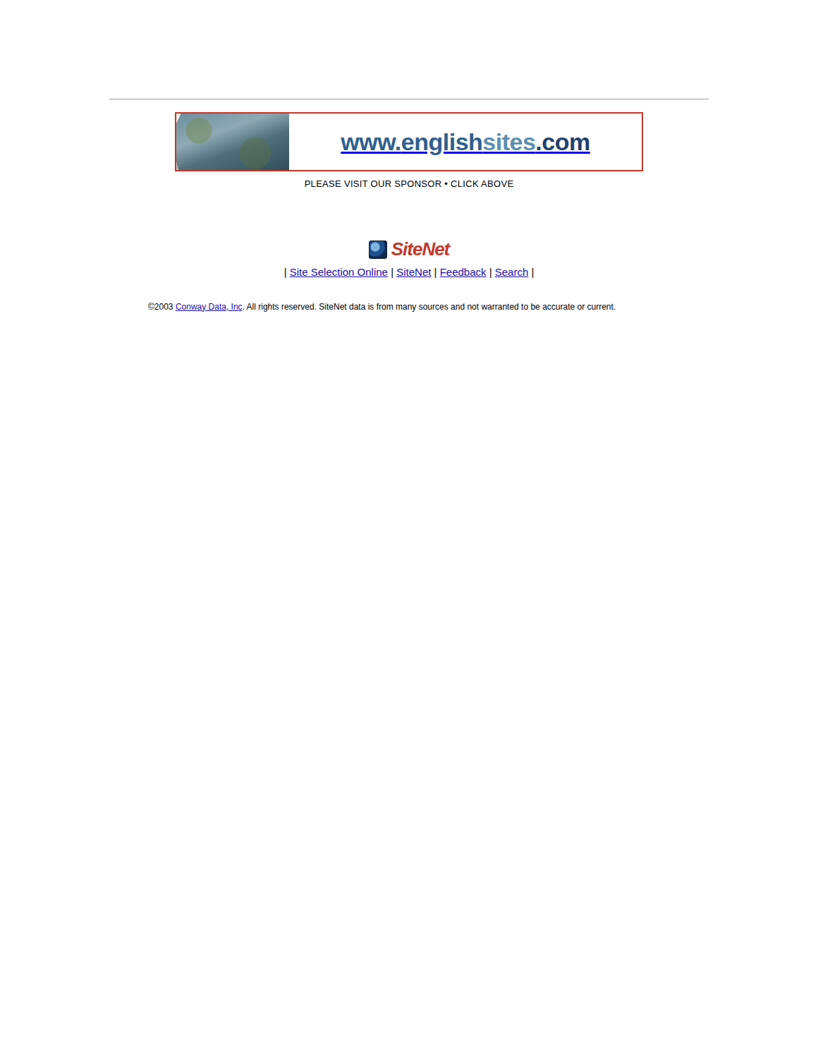www. english sites.com
PLEASE VISIT OUR SPONSOR • CLICK ABOVE
SiteNet
| Site Selection Online | SiteNet | Feedback | Search |
©2003 Conway Data, Inc. All rights reserved. SiteNet data is from many sources and not warranted to be accurate or current.